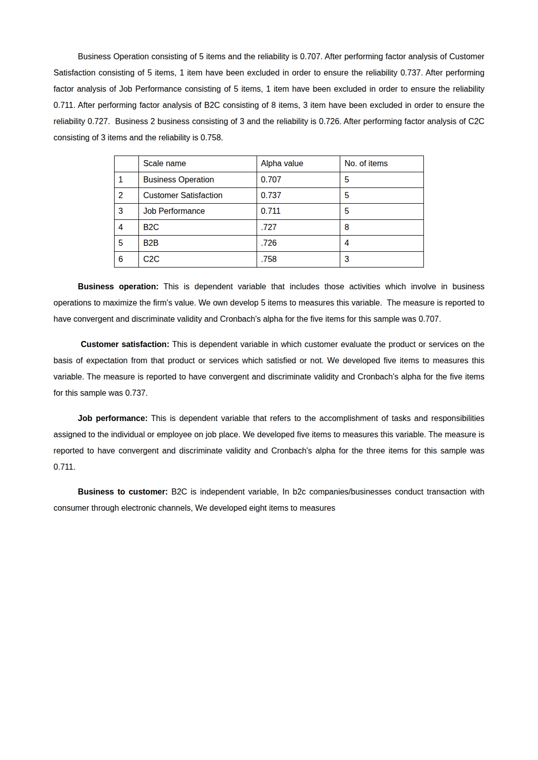Business Operation consisting of 5 items and the reliability is 0.707. After performing factor analysis of Customer Satisfaction consisting of 5 items, 1 item have been excluded in order to ensure the reliability 0.737. After performing factor analysis of Job Performance consisting of 5 items, 1 item have been excluded in order to ensure the reliability 0.711. After performing factor analysis of B2C consisting of 8 items, 3 item have been excluded in order to ensure the reliability 0.727. Business 2 business consisting of 3 and the reliability is 0.726. After performing factor analysis of C2C consisting of 3 items and the reliability is 0.758.
| | Scale name | Alpha value | No. of items |
| 1 | Business Operation | 0.707 | 5 |
| 2 | Customer Satisfaction | 0.737 | 5 |
| 3 | Job Performance | 0.711 | 5 |
| 4 | B2C | .727 | 8 |
| 5 | B2B | .726 | 4 |
| 6 | C2C | .758 | 3 |
Business operation: This is dependent variable that includes those activities which involve in business operations to maximize the firm's value. We own develop 5 items to measures this variable. The measure is reported to have convergent and discriminate validity and Cronbach's alpha for the five items for this sample was 0.707.
Customer satisfaction: This is dependent variable in which customer evaluate the product or services on the basis of expectation from that product or services which satisfied or not. We developed five items to measures this variable. The measure is reported to have convergent and discriminate validity and Cronbach's alpha for the five items for this sample was 0.737.
Job performance: This is dependent variable that refers to the accomplishment of tasks and responsibilities assigned to the individual or employee on job place. We developed five items to measures this variable. The measure is reported to have convergent and discriminate validity and Cronbach's alpha for the three items for this sample was 0.711.
Business to customer: B2C is independent variable, In b2c companies/businesses conduct transaction with consumer through electronic channels, We developed eight items to measures